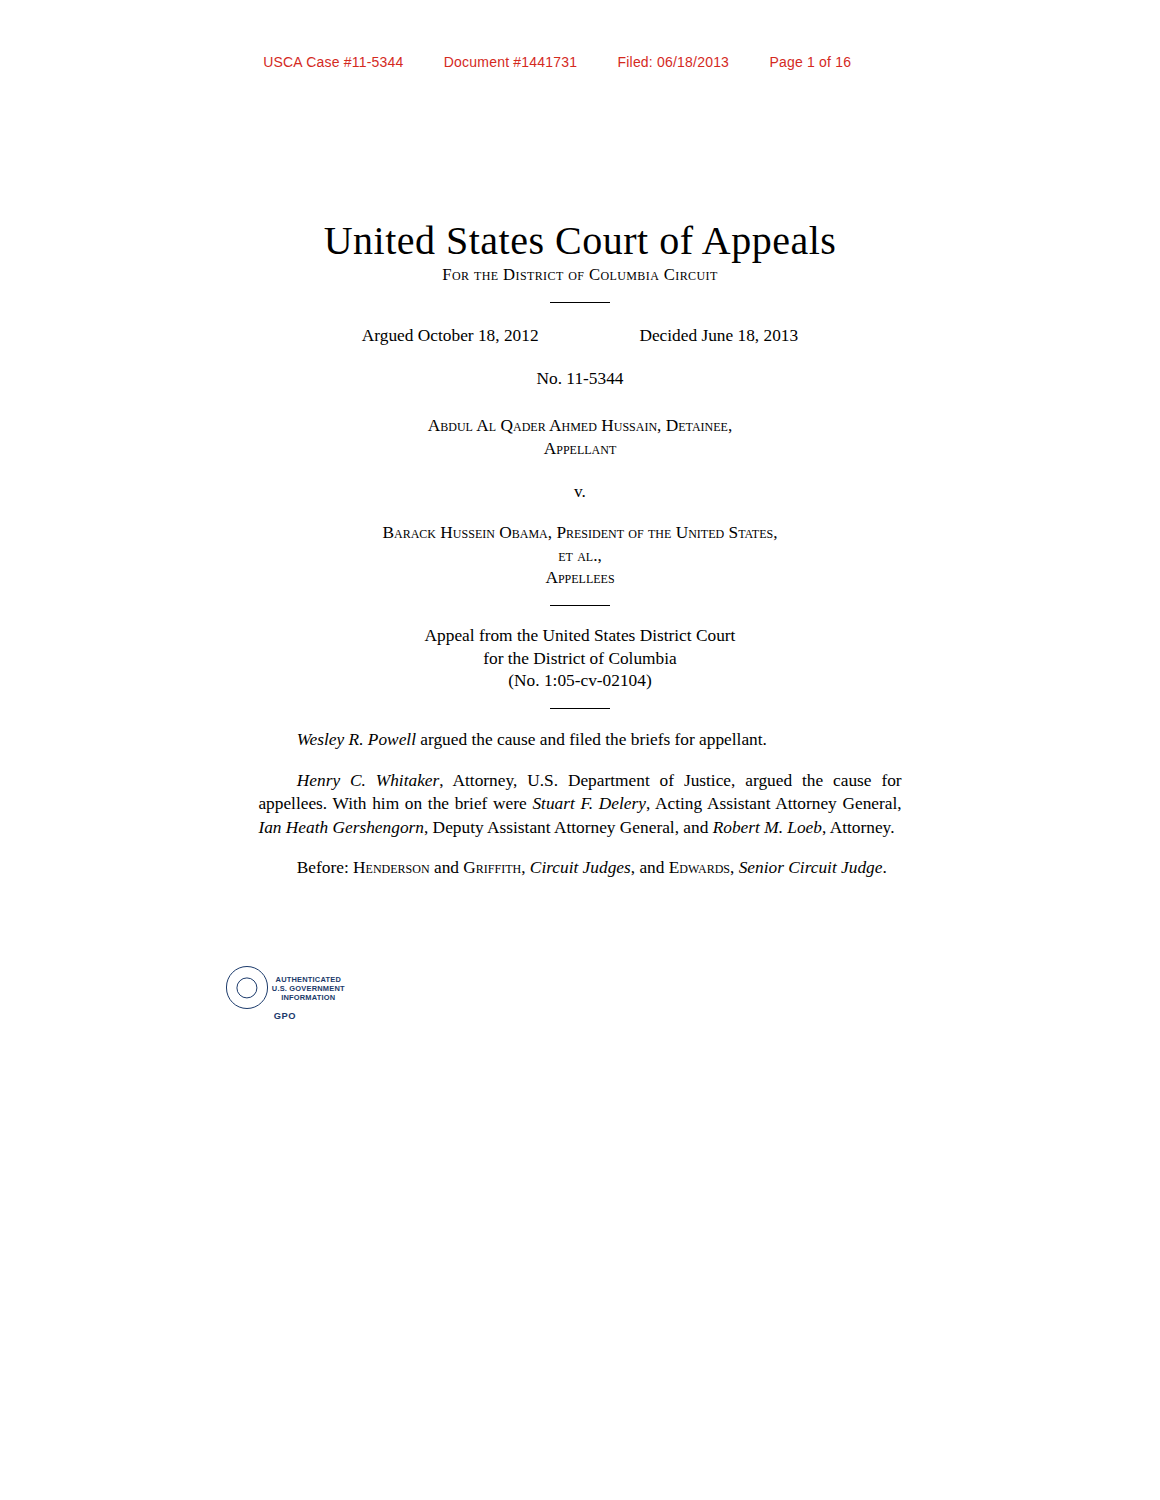USCA Case #11-5344 Document #1441731 Filed: 06/18/2013 Page 1 of 16
United States Court of Appeals
For the District of Columbia Circuit
Argued October 18, 2012
Decided June 18, 2013
No. 11-5344
Abdul Al Qader Ahmed Hussain, Detainee, Appellant
v.
Barack Hussein Obama, President of the United States,
et al., Appellees
Appeal from the United States District Court
for the District of Columbia
(No. 1:05-cv-02104)
Wesley R. Powell argued the cause and filed the briefs for appellant.
Henry C. Whitaker, Attorney, U.S. Department of Justice, argued the cause for appellees. With him on the brief were Stuart F. Delery, Acting Assistant Attorney General, Ian Heath Gershengorn, Deputy Assistant Attorney General, and Robert M. Loeb, Attorney.
Before: Henderson and Griffith, Circuit Judges, and Edwards, Senior Circuit Judge.
AUTHENTICATED
U.S. GOVERNMENT
INFORMATION
GPO